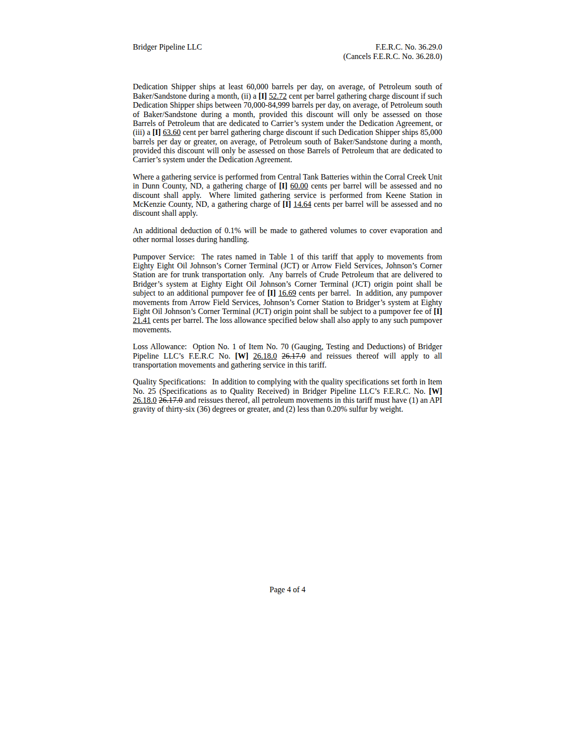Bridger Pipeline LLC
F.E.R.C. No. 36.29.0
(Cancels F.E.R.C. No. 36.28.0)
Dedication Shipper ships at least 60,000 barrels per day, on average, of Petroleum south of Baker/Sandstone during a month, (ii) a [I] 52.72 cent per barrel gathering charge discount if such Dedication Shipper ships between 70,000-84,999 barrels per day, on average, of Petroleum south of Baker/Sandstone during a month, provided this discount will only be assessed on those Barrels of Petroleum that are dedicated to Carrier’s system under the Dedication Agreement, or (iii) a [I] 63.60 cent per barrel gathering charge discount if such Dedication Shipper ships 85,000 barrels per day or greater, on average, of Petroleum south of Baker/Sandstone during a month, provided this discount will only be assessed on those Barrels of Petroleum that are dedicated to Carrier’s system under the Dedication Agreement.
Where a gathering service is performed from Central Tank Batteries within the Corral Creek Unit in Dunn County, ND, a gathering charge of [I] 60.00 cents per barrel will be assessed and no discount shall apply. Where limited gathering service is performed from Keene Station in McKenzie County, ND, a gathering charge of [I] 14.64 cents per barrel will be assessed and no discount shall apply.
An additional deduction of 0.1% will be made to gathered volumes to cover evaporation and other normal losses during handling.
Pumpover Service: The rates named in Table 1 of this tariff that apply to movements from Eighty Eight Oil Johnson’s Corner Terminal (JCT) or Arrow Field Services, Johnson’s Corner Station are for trunk transportation only. Any barrels of Crude Petroleum that are delivered to Bridger’s system at Eighty Eight Oil Johnson’s Corner Terminal (JCT) origin point shall be subject to an additional pumpover fee of [I] 16.69 cents per barrel. In addition, any pumpover movements from Arrow Field Services, Johnson’s Corner Station to Bridger’s system at Eighty Eight Oil Johnson’s Corner Terminal (JCT) origin point shall be subject to a pumpover fee of [I] 21.41 cents per barrel. The loss allowance specified below shall also apply to any such pumpover movements.
Loss Allowance: Option No. 1 of Item No. 70 (Gauging, Testing and Deductions) of Bridger Pipeline LLC’s F.E.R.C No. [W] 26.18.0 26.17.0 and reissues thereof will apply to all transportation movements and gathering service in this tariff.
Quality Specifications: In addition to complying with the quality specifications set forth in Item No. 25 (Specifications as to Quality Received) in Bridger Pipeline LLC’s F.E.R.C. No. [W] 26.18.0 26.17.0 and reissues thereof, all petroleum movements in this tariff must have (1) an API gravity of thirty-six (36) degrees or greater, and (2) less than 0.20% sulfur by weight.
Page 4 of 4